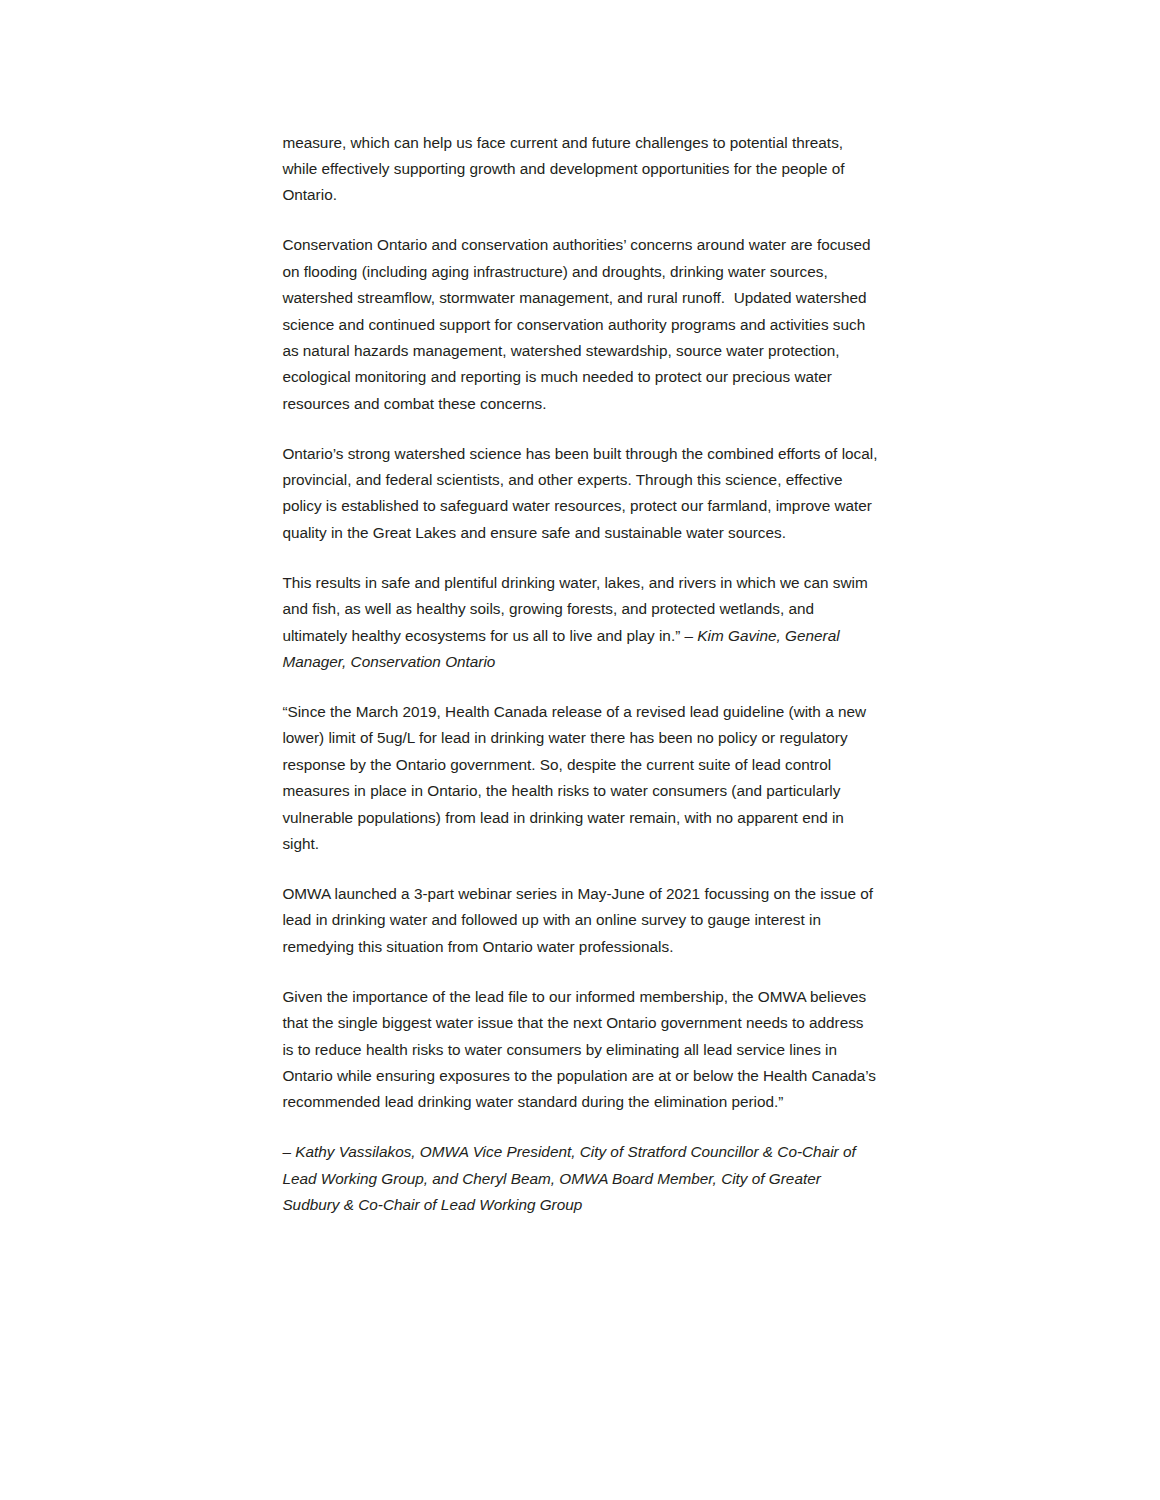measure, which can help us face current and future challenges to potential threats, while effectively supporting growth and development opportunities for the people of Ontario.
Conservation Ontario and conservation authorities’ concerns around water are focused on flooding (including aging infrastructure) and droughts, drinking water sources, watershed streamflow, stormwater management, and rural runoff. Updated watershed science and continued support for conservation authority programs and activities such as natural hazards management, watershed stewardship, source water protection, ecological monitoring and reporting is much needed to protect our precious water resources and combat these concerns.
Ontario’s strong watershed science has been built through the combined efforts of local, provincial, and federal scientists, and other experts. Through this science, effective policy is established to safeguard water resources, protect our farmland, improve water quality in the Great Lakes and ensure safe and sustainable water sources.
This results in safe and plentiful drinking water, lakes, and rivers in which we can swim and fish, as well as healthy soils, growing forests, and protected wetlands, and ultimately healthy ecosystems for us all to live and play in.” – Kim Gavine, General Manager, Conservation Ontario
“Since the March 2019, Health Canada release of a revised lead guideline (with a new lower) limit of 5ug/L for lead in drinking water there has been no policy or regulatory response by the Ontario government. So, despite the current suite of lead control measures in place in Ontario, the health risks to water consumers (and particularly vulnerable populations) from lead in drinking water remain, with no apparent end in sight.
OMWA launched a 3-part webinar series in May-June of 2021 focussing on the issue of lead in drinking water and followed up with an online survey to gauge interest in remedying this situation from Ontario water professionals.
Given the importance of the lead file to our informed membership, the OMWA believes that the single biggest water issue that the next Ontario government needs to address is to reduce health risks to water consumers by eliminating all lead service lines in Ontario while ensuring exposures to the population are at or below the Health Canada’s recommended lead drinking water standard during the elimination period.”
– Kathy Vassilakos, OMWA Vice President, City of Stratford Councillor & Co-Chair of Lead Working Group, and Cheryl Beam, OMWA Board Member, City of Greater Sudbury & Co-Chair of Lead Working Group